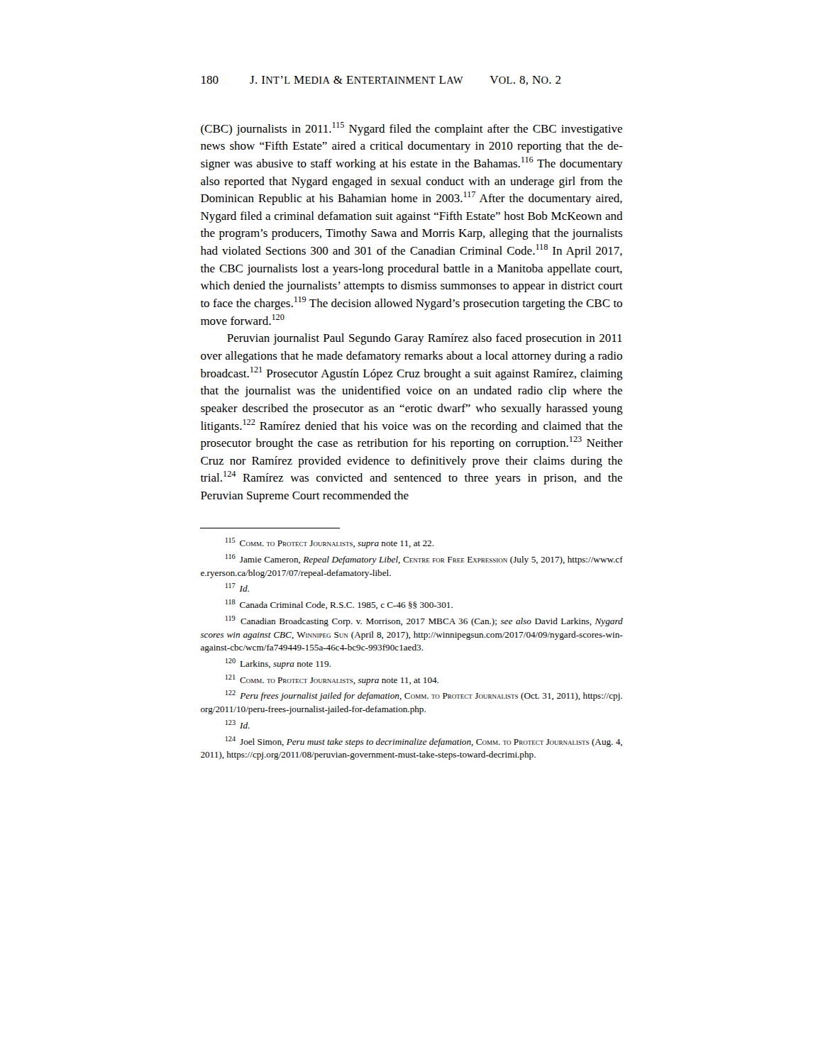180 J. INT’L MEDIA & ENTERTAINMENT LAW VOL. 8, NO. 2
(CBC) journalists in 2011.115 Nygard filed the complaint after the CBC investigative news show “Fifth Estate” aired a critical documentary in 2010 reporting that the designer was abusive to staff working at his estate in the Bahamas.116 The documentary also reported that Nygard engaged in sexual conduct with an underage girl from the Dominican Republic at his Bahamian home in 2003.117 After the documentary aired, Nygard filed a criminal defamation suit against “Fifth Estate” host Bob McKeown and the program’s producers, Timothy Sawa and Morris Karp, alleging that the journalists had violated Sections 300 and 301 of the Canadian Criminal Code.118 In April 2017, the CBC journalists lost a years-long procedural battle in a Manitoba appellate court, which denied the journalists’ attempts to dismiss summonses to appear in district court to face the charges.119 The decision allowed Nygard’s prosecution targeting the CBC to move forward.120
Peruvian journalist Paul Segundo Garay Ramírez also faced prosecution in 2011 over allegations that he made defamatory remarks about a local attorney during a radio broadcast.121 Prosecutor Agustín López Cruz brought a suit against Ramírez, claiming that the journalist was the unidentified voice on an undated radio clip where the speaker described the prosecutor as an “erotic dwarf” who sexually harassed young litigants.122 Ramírez denied that his voice was on the recording and claimed that the prosecutor brought the case as retribution for his reporting on corruption.123 Neither Cruz nor Ramírez provided evidence to definitively prove their claims during the trial.124 Ramírez was convicted and sentenced to three years in prison, and the Peruvian Supreme Court recommended the
115 Comm. to Protect Journalists, supra note 11, at 22.
116 Jamie Cameron, Repeal Defamatory Libel, Centre for Free Expression (July 5, 2017), https://www.cfe.ryerson.ca/blog/2017/07/repeal-defamatory-libel.
117 Id.
118 Canada Criminal Code, R.S.C. 1985, c C-46 §§ 300-301.
119 Canadian Broadcasting Corp. v. Morrison, 2017 MBCA 36 (Can.); see also David Larkins, Nygard scores win against CBC, Winnipeg Sun (April 8, 2017), http://winnipegsun.com/2017/04/09/nygard-scores-win-against-cbc/wcm/fa749449-155a-46c4-bc9c-993f90c1aed3.
120 Larkins, supra note 119.
121 Comm. to Protect Journalists, supra note 11, at 104.
122 Peru frees journalist jailed for defamation, Comm. to Protect Journalists (Oct. 31, 2011), https://cpj.org/2011/10/peru-frees-journalist-jailed-for-defamation.php.
123 Id.
124 Joel Simon, Peru must take steps to decriminalize defamation, Comm. to Protect Journalists (Aug. 4, 2011), https://cpj.org/2011/08/peruvian-government-must-take-steps-toward-decrimi.php.